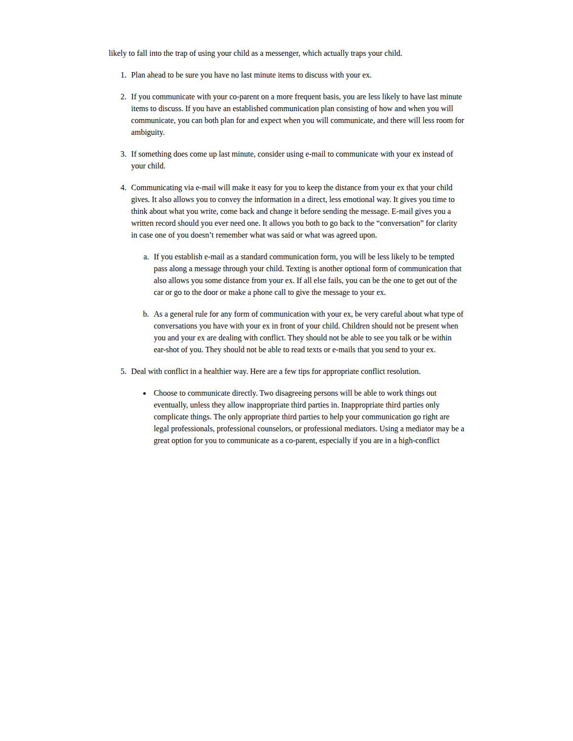likely to fall into the trap of using your child as a messenger, which actually traps your child.
Plan ahead to be sure you have no last minute items to discuss with your ex.
If you communicate with your co-parent on a more frequent basis, you are less likely to have last minute items to discuss. If you have an established communication plan consisting of how and when you will communicate, you can both plan for and expect when you will communicate, and there will less room for ambiguity.
If something does come up last minute, consider using e-mail to communicate with your ex instead of your child.
Communicating via e-mail will make it easy for you to keep the distance from your ex that your child gives. It also allows you to convey the information in a direct, less emotional way. It gives you time to think about what you write, come back and change it before sending the message. E-mail gives you a written record should you ever need one. It allows you both to go back to the “conversation” for clarity in case one of you doesn’t remember what was said or what was agreed upon.
If you establish e-mail as a standard communication form, you will be less likely to be tempted pass along a message through your child. Texting is another optional form of communication that also allows you some distance from your ex. If all else fails, you can be the one to get out of the car or go to the door or make a phone call to give the message to your ex.
As a general rule for any form of communication with your ex, be very careful about what type of conversations you have with your ex in front of your child. Children should not be present when you and your ex are dealing with conflict. They should not be able to see you talk or be within ear-shot of you. They should not be able to read texts or e-mails that you send to your ex.
Deal with conflict in a healthier way. Here are a few tips for appropriate conflict resolution.
Choose to communicate directly. Two disagreeing persons will be able to work things out eventually, unless they allow inappropriate third parties in. Inappropriate third parties only complicate things. The only appropriate third parties to help your communication go right are legal professionals, professional counselors, or professional mediators. Using a mediator may be a great option for you to communicate as a co-parent, especially if you are in a high-conflict